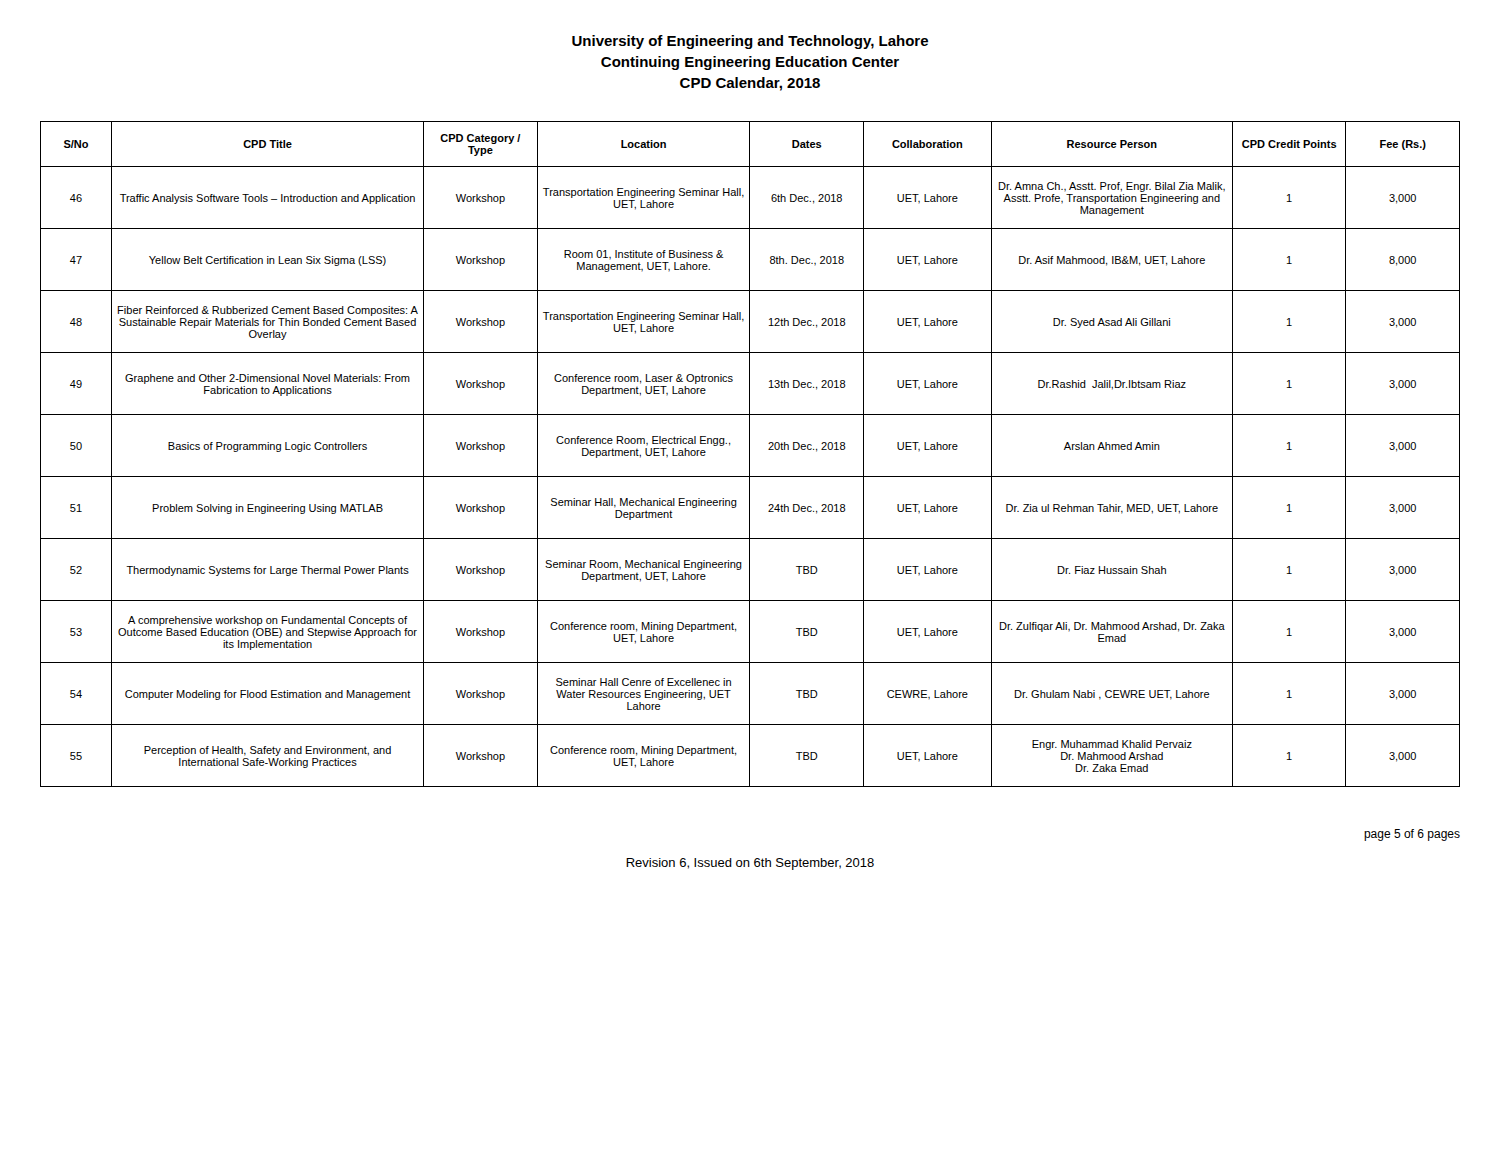University of Engineering and Technology, Lahore
Continuing Engineering Education Center
CPD Calendar, 2018
| S/No | CPD Title | CPD Category / Type | Location | Dates | Collaboration | Resource Person | CPD Credit Points | Fee (Rs.) |
| --- | --- | --- | --- | --- | --- | --- | --- | --- |
| 46 | Traffic Analysis Software Tools – Introduction and Application | Workshop | Transportation Engineering Seminar Hall, UET, Lahore | 6th Dec., 2018 | UET, Lahore | Dr. Amna Ch., Asstt. Prof, Engr. Bilal Zia Malik, Asstt. Profe, Transportation Engineering and Management | 1 | 3,000 |
| 47 | Yellow Belt Certification in Lean Six Sigma (LSS) | Workshop | Room 01, Institute of Business & Management, UET, Lahore. | 8th. Dec., 2018 | UET, Lahore | Dr. Asif Mahmood, IB&M, UET, Lahore | 1 | 8,000 |
| 48 | Fiber Reinforced & Rubberized Cement Based Composites: A Sustainable Repair Materials for Thin Bonded Cement Based Overlay | Workshop | Transportation Engineering Seminar Hall, UET, Lahore | 12th Dec., 2018 | UET, Lahore | Dr. Syed Asad Ali Gillani | 1 | 3,000 |
| 49 | Graphene and Other 2-Dimensional Novel Materials: From Fabrication to Applications | Workshop | Conference room, Laser & Optronics Department, UET, Lahore | 13th Dec., 2018 | UET, Lahore | Dr.Rashid Jalil,Dr.Ibtsam Riaz | 1 | 3,000 |
| 50 | Basics of Programming Logic Controllers | Workshop | Conference Room, Electrical Engg., Department, UET, Lahore | 20th Dec., 2018 | UET, Lahore | Arslan Ahmed Amin | 1 | 3,000 |
| 51 | Problem Solving in Engineering Using MATLAB | Workshop | Seminar Hall, Mechanical Engineering Department | 24th Dec., 2018 | UET, Lahore | Dr. Zia ul Rehman Tahir, MED, UET, Lahore | 1 | 3,000 |
| 52 | Thermodynamic Systems for Large Thermal Power Plants | Workshop | Seminar Room, Mechanical Engineering Department, UET, Lahore | TBD | UET, Lahore | Dr. Fiaz Hussain Shah | 1 | 3,000 |
| 53 | A comprehensive workshop on Fundamental Concepts of Outcome Based Education (OBE) and Stepwise Approach for its Implementation | Workshop | Conference room, Mining Department, UET, Lahore | TBD | UET, Lahore | Dr. Zulfiqar Ali, Dr. Mahmood Arshad, Dr. Zaka Emad | 1 | 3,000 |
| 54 | Computer Modeling for Flood Estimation and Management | Workshop | Seminar Hall Cenre of Excellenec in Water Resources Engineering, UET Lahore | TBD | CEWRE, Lahore | Dr. Ghulam Nabi , CEWRE UET, Lahore | 1 | 3,000 |
| 55 | Perception of Health, Safety and Environment, and International Safe-Working Practices | Workshop | Conference room, Mining Department, UET, Lahore | TBD | UET, Lahore | Engr. Muhammad Khalid Pervaiz Dr. Mahmood Arshad Dr. Zaka Emad | 1 | 3,000 |
page 5 of 6 pages
Revision 6, Issued on 6th September, 2018